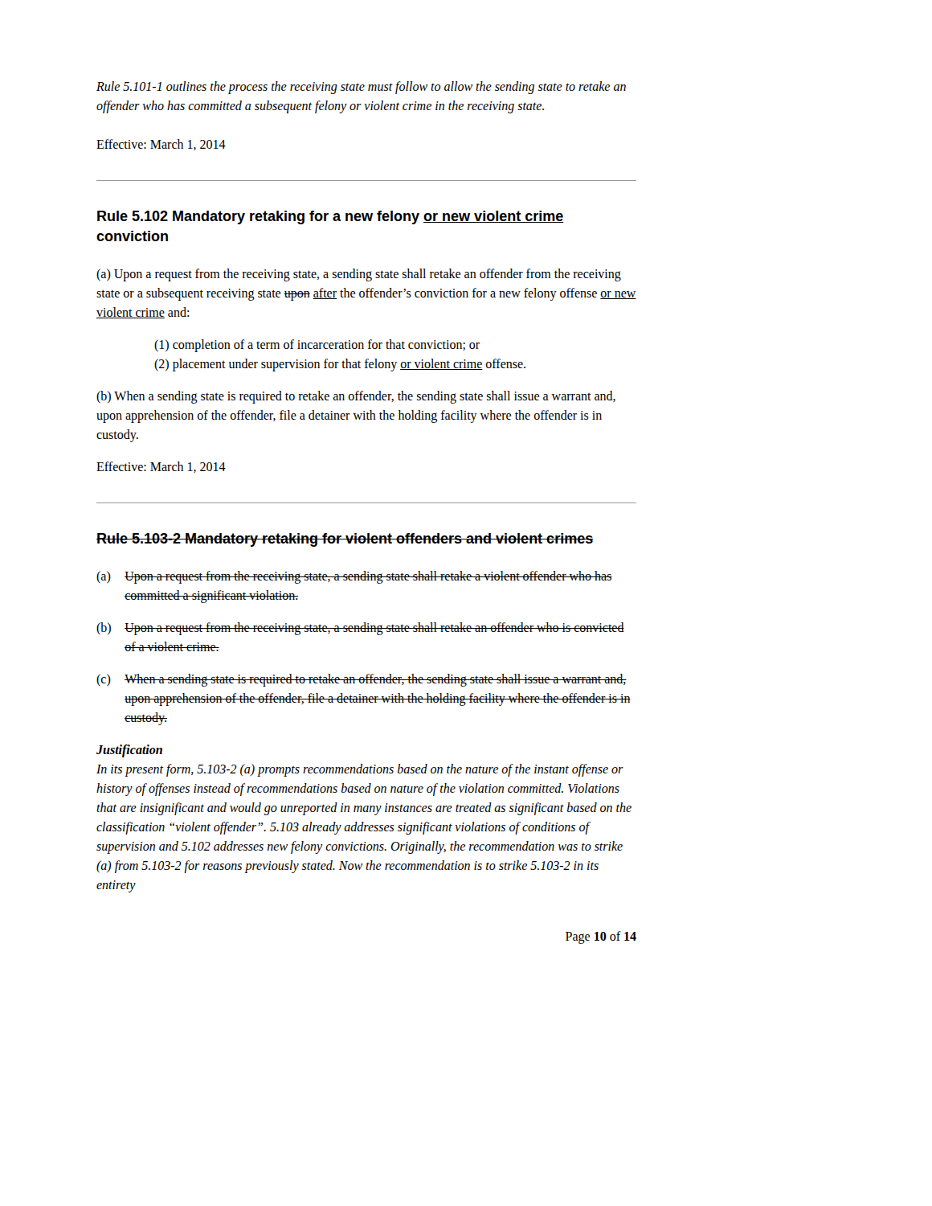Rule 5.101-1 outlines the process the receiving state must follow to allow the sending state to retake an offender who has committed a subsequent felony or violent crime in the receiving state.
Effective: March 1, 2014
Rule 5.102 Mandatory retaking for a new felony or new violent crime conviction
(a) Upon a request from the receiving state, a sending state shall retake an offender from the receiving state or a subsequent receiving state upon after the offender’s conviction for a new felony offense or new violent crime and:
(1) completion of a term of incarceration for that conviction; or
(2) placement under supervision for that felony or violent crime offense.
(b) When a sending state is required to retake an offender, the sending state shall issue a warrant and, upon apprehension of the offender, file a detainer with the holding facility where the offender is in custody.
Effective: March 1, 2014
Rule 5.103-2 Mandatory retaking for violent offenders and violent crimes
(a) Upon a request from the receiving state, a sending state shall retake a violent offender who has committed a significant violation.
(b) Upon a request from the receiving state, a sending state shall retake an offender who is convicted of a violent crime.
(c) When a sending state is required to retake an offender, the sending state shall issue a warrant and, upon apprehension of the offender, file a detainer with the holding facility where the offender is in custody.
Justification
In its present form, 5.103-2 (a) prompts recommendations based on the nature of the instant offense or history of offenses instead of recommendations based on nature of the violation committed. Violations that are insignificant and would go unreported in many instances are treated as significant based on the classification “violent offender”. 5.103 already addresses significant violations of conditions of supervision and 5.102 addresses new felony convictions. Originally, the recommendation was to strike (a) from 5.103-2 for reasons previously stated. Now the recommendation is to strike 5.103-2 in its entirety
Page 10 of 14